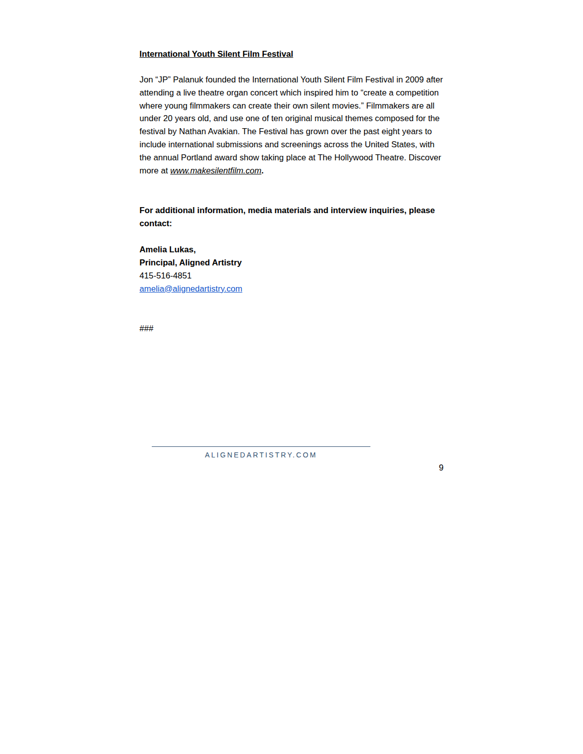International Youth Silent Film Festival
Jon “JP” Palanuk founded the International Youth Silent Film Festival in 2009 after attending a live theatre organ concert which inspired him to “create a competition where young filmmakers can create their own silent movies.” Filmmakers are all under 20 years old, and use one of ten original musical themes composed for the festival by Nathan Avakian. The Festival has grown over the past eight years to include international submissions and screenings across the United States, with the annual Portland award show taking place at The Hollywood Theatre. Discover more at www.makesilentfilm.com.
For additional information, media materials and interview inquiries, please contact:
Amelia Lukas, Principal, Aligned Artistry 415-516-4851 amelia@alignedartistry.com
###
ALIGNEDARTISTRY.COM
9